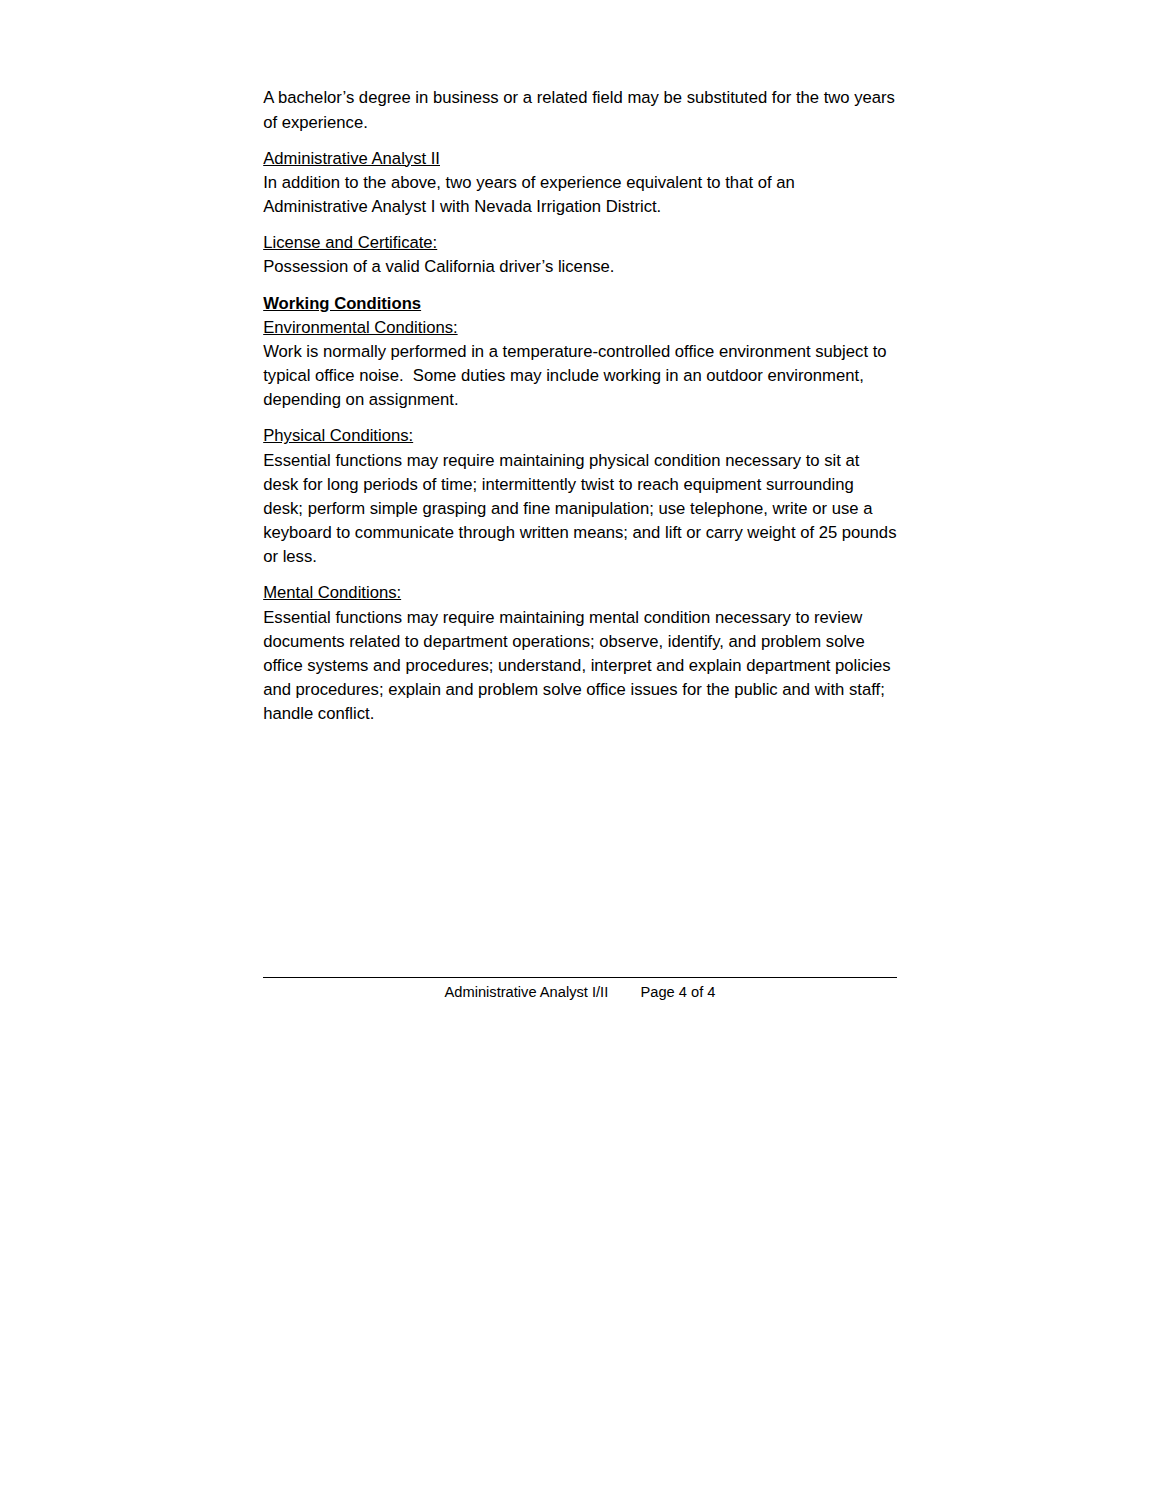A bachelor’s degree in business or a related field may be substituted for the two years of experience.
Administrative Analyst II
In addition to the above, two years of experience equivalent to that of an Administrative Analyst I with Nevada Irrigation District.
License and Certificate:
Possession of a valid California driver’s license.
Working Conditions
Environmental Conditions:
Work is normally performed in a temperature-controlled office environment subject to typical office noise. Some duties may include working in an outdoor environment, depending on assignment.
Physical Conditions:
Essential functions may require maintaining physical condition necessary to sit at desk for long periods of time; intermittently twist to reach equipment surrounding desk; perform simple grasping and fine manipulation; use telephone, write or use a keyboard to communicate through written means; and lift or carry weight of 25 pounds or less.
Mental Conditions:
Essential functions may require maintaining mental condition necessary to review documents related to department operations; observe, identify, and problem solve office systems and procedures; understand, interpret and explain department policies and procedures; explain and problem solve office issues for the public and with staff; handle conflict.
Administrative Analyst I/II Page 4 of 4